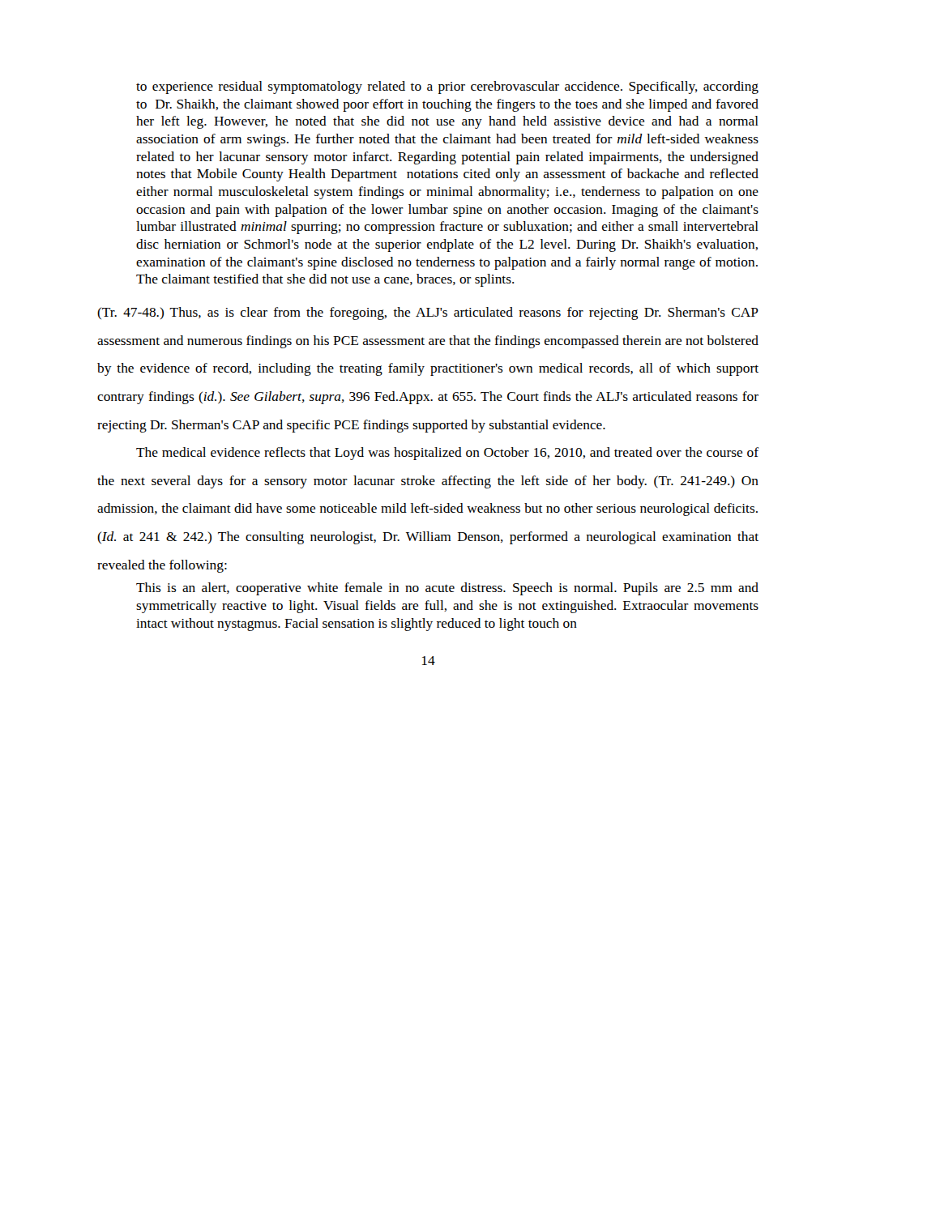to experience residual symptomatology related to a prior cerebrovascular accidence. Specifically, according to Dr. Shaikh, the claimant showed poor effort in touching the fingers to the toes and she limped and favored her left leg. However, he noted that she did not use any hand held assistive device and had a normal association of arm swings. He further noted that the claimant had been treated for mild left-sided weakness related to her lacunar sensory motor infarct. Regarding potential pain related impairments, the undersigned notes that Mobile County Health Department notations cited only an assessment of backache and reflected either normal musculoskeletal system findings or minimal abnormality; i.e., tenderness to palpation on one occasion and pain with palpation of the lower lumbar spine on another occasion. Imaging of the claimant's lumbar illustrated minimal spurring; no compression fracture or subluxation; and either a small intervertebral disc herniation or Schmorl's node at the superior endplate of the L2 level. During Dr. Shaikh's evaluation, examination of the claimant's spine disclosed no tenderness to palpation and a fairly normal range of motion. The claimant testified that she did not use a cane, braces, or splints.
(Tr. 47-48.) Thus, as is clear from the foregoing, the ALJ's articulated reasons for rejecting Dr. Sherman's CAP assessment and numerous findings on his PCE assessment are that the findings encompassed therein are not bolstered by the evidence of record, including the treating family practitioner's own medical records, all of which support contrary findings (id.). See Gilabert, supra, 396 Fed.Appx. at 655. The Court finds the ALJ's articulated reasons for rejecting Dr. Sherman's CAP and specific PCE findings supported by substantial evidence.
The medical evidence reflects that Loyd was hospitalized on October 16, 2010, and treated over the course of the next several days for a sensory motor lacunar stroke affecting the left side of her body. (Tr. 241-249.) On admission, the claimant did have some noticeable mild left-sided weakness but no other serious neurological deficits. (Id. at 241 & 242.) The consulting neurologist, Dr. William Denson, performed a neurological examination that revealed the following:
This is an alert, cooperative white female in no acute distress. Speech is normal. Pupils are 2.5 mm and symmetrically reactive to light. Visual fields are full, and she is not extinguished. Extraocular movements intact without nystagmus. Facial sensation is slightly reduced to light touch on
14